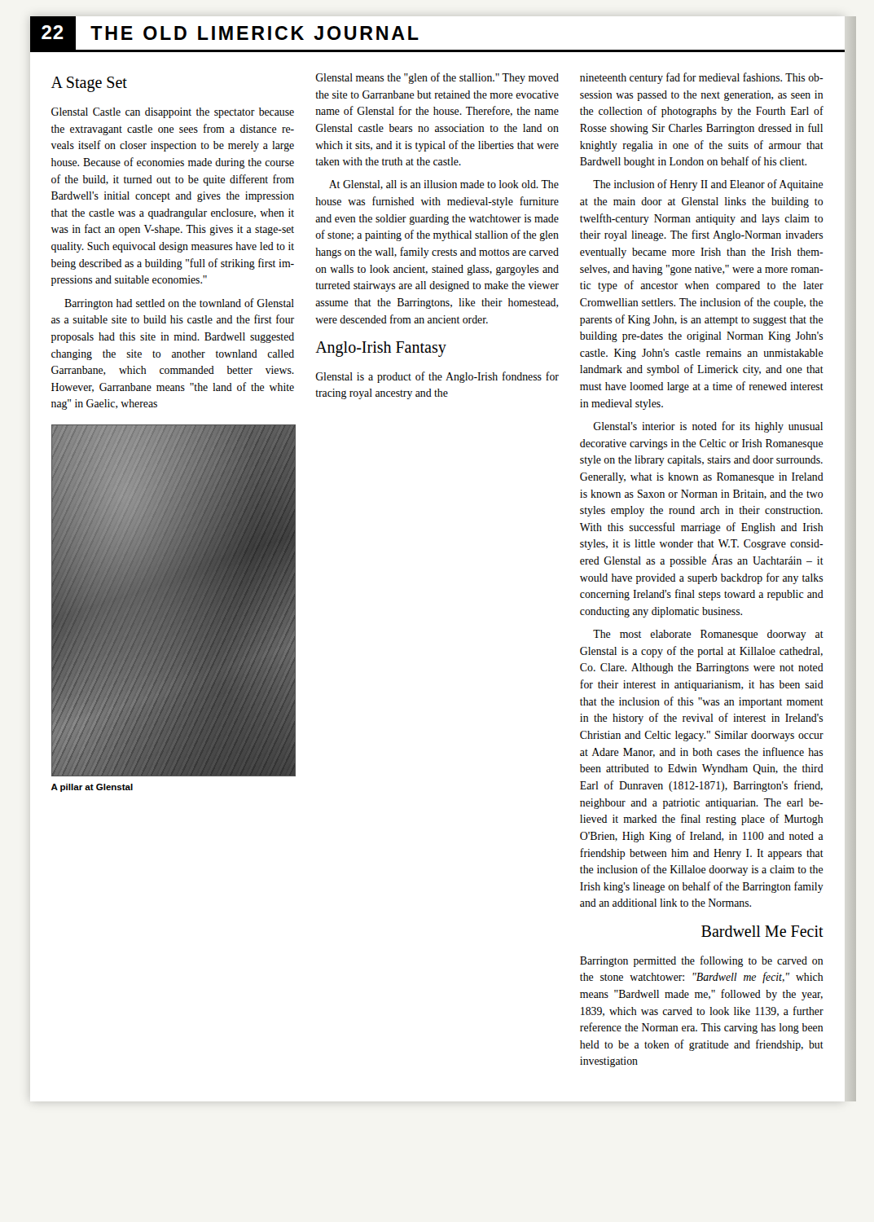22
The Old Limerick Journal
A Stage Set
Glenstal Castle can disappoint the spectator because the extravagant castle one sees from a distance reveals itself on closer inspection to be merely a large house. Because of economies made during the course of the build, it turned out to be quite different from Bardwell's initial concept and gives the impression that the castle was a quadrangular enclosure, when it was in fact an open V-shape. This gives it a stage-set quality. Such equivocal design measures have led to it being described as a building "full of striking first impressions and suitable economies."
Barrington had settled on the townland of Glenstal as a suitable site to build his castle and the first four proposals had this site in mind. Bardwell suggested changing the site to another townland called Garranbane, which commanded better views. However, Garranbane means "the land of the white nag" in Gaelic, whereas
A pillar at Glenstal
Glenstal means the "glen of the stallion." They moved the site to Garranbane but retained the more evocative name of Glenstal for the house. Therefore, the name Glenstal castle bears no association to the land on which it sits, and it is typical of the liberties that were taken with the truth at the castle.
At Glenstal, all is an illusion made to look old. The house was furnished with medieval-style furniture and even the soldier guarding the watchtower is made of stone; a painting of the mythical stallion of the glen hangs on the wall, family crests and mottos are carved on walls to look ancient, stained glass, gargoyles and turreted stairways are all designed to make the viewer assume that the Barringtons, like their homestead, were descended from an ancient order.
Anglo-Irish Fantasy
Glenstal is a product of the Anglo-Irish fondness for tracing royal ancestry and the
nineteenth century fad for medieval fashions. This obsession was passed to the next generation, as seen in the collection of photographs by the Fourth Earl of Rosse showing Sir Charles Barrington dressed in full knightly regalia in one of the suits of armour that Bardwell bought in London on behalf of his client.
The inclusion of Henry II and Eleanor of Aquitaine at the main door at Glenstal links the building to twelfth-century Norman antiquity and lays claim to their royal lineage. The first Anglo-Norman invaders eventually became more Irish than the Irish themselves, and having "gone native," were a more romantic type of ancestor when compared to the later Cromwellian settlers. The inclusion of the couple, the parents of King John, is an attempt to suggest that the building pre-dates the original Norman King John's castle. King John's castle remains an unmistakable landmark and symbol of Limerick city, and one that must have loomed large at a time of renewed interest in medieval styles.
Glenstal's interior is noted for its highly unusual decorative carvings in the Celtic or Irish Romanesque style on the library capitals, stairs and door surrounds. Generally, what is known as Romanesque in Ireland is known as Saxon or Norman in Britain, and the two styles employ the round arch in their construction. With this successful marriage of English and Irish styles, it is little wonder that W.T. Cosgrave considered Glenstal as a possible Áras an Uachtaráin – it would have provided a superb backdrop for any talks concerning Ireland's final steps toward a republic and conducting any diplomatic business.
The most elaborate Romanesque doorway at Glenstal is a copy of the portal at Killaloe cathedral, Co. Clare. Although the Barringtons were not noted for their interest in antiquarianism, it has been said that the inclusion of this "was an important moment in the history of the revival of interest in Ireland's Christian and Celtic legacy." Similar doorways occur at Adare Manor, and in both cases the influence has been attributed to Edwin Wyndham Quin, the third Earl of Dunraven (1812-1871), Barrington's friend, neighbour and a patriotic antiquarian. The earl believed it marked the final resting place of Murtogh O'Brien, High King of Ireland, in 1100 and noted a friendship between him and Henry I. It appears that the inclusion of the Killaloe doorway is a claim to the Irish king's lineage on behalf of the Barrington family and an additional link to the Normans.
Bardwell Me Fecit
Barrington permitted the following to be carved on the stone watchtower: "Bardwell me fecit," which means "Bardwell made me," followed by the year, 1839, which was carved to look like 1139, a further reference the Norman era. This carving has long been held to be a token of gratitude and friendship, but investigation